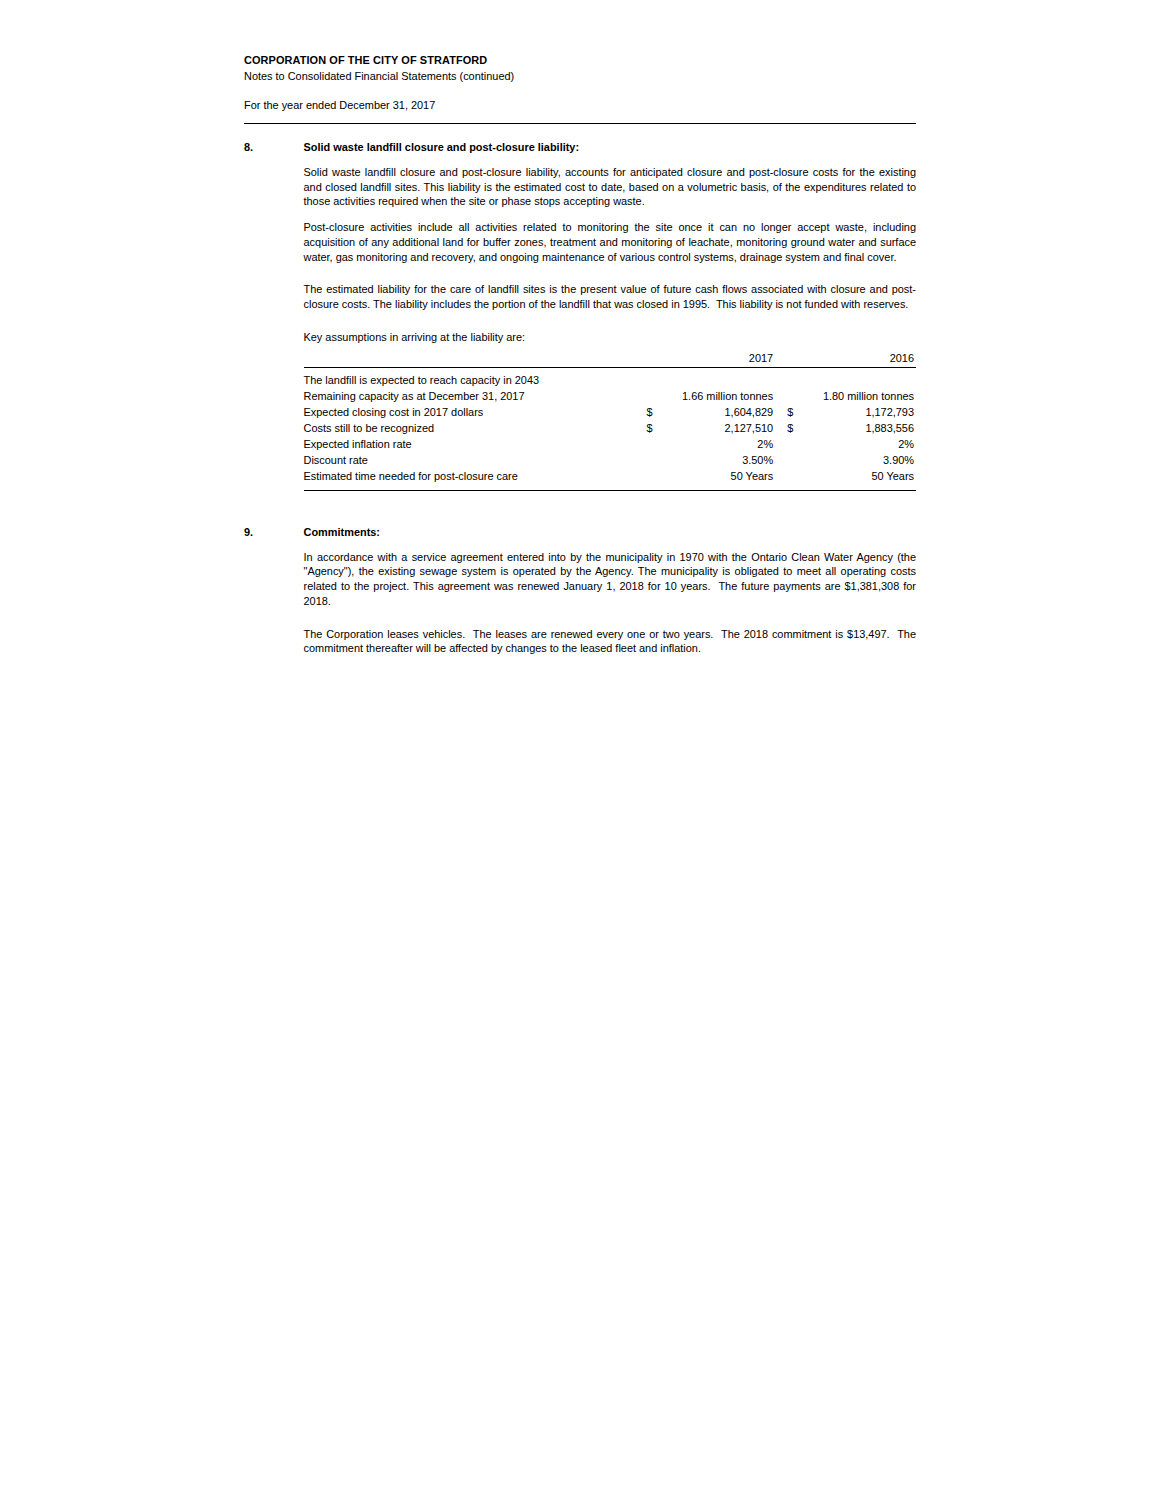CORPORATION OF THE CITY OF STRATFORD
Notes to Consolidated Financial Statements (continued)
For the year ended December 31, 2017
8.
Solid waste landfill closure and post-closure liability:
Solid waste landfill closure and post-closure liability, accounts for anticipated closure and post-closure costs for the existing and closed landfill sites. This liability is the estimated cost to date, based on a volumetric basis, of the expenditures related to those activities required when the site or phase stops accepting waste.
Post-closure activities include all activities related to monitoring the site once it can no longer accept waste, including acquisition of any additional land for buffer zones, treatment and monitoring of leachate, monitoring ground water and surface water, gas monitoring and recovery, and ongoing maintenance of various control systems, drainage system and final cover.
The estimated liability for the care of landfill sites is the present value of future cash flows associated with closure and post-closure costs. The liability includes the portion of the landfill that was closed in 1995. This liability is not funded with reserves.
Key assumptions in arriving at the liability are:
| | | 2017 | | | 2016 |
| The landfill is expected to reach capacity in 2043 | | | | | |
| Remaining capacity as at December 31, 2017 | | 1.66 million tonnes | | | 1.80 million tonnes |
| Expected closing cost in 2017 dollars | $ | 1,604,829 | | $ | 1,172,793 |
| Costs still to be recognized | $ | 2,127,510 | | $ | 1,883,556 |
| Expected inflation rate | | 2% | | | 2% |
| Discount rate | | 3.50% | | | 3.90% |
| Estimated time needed for post-closure care | | 50 Years | | | 50 Years |
9.
Commitments:
In accordance with a service agreement entered into by the municipality in 1970 with the Ontario Clean Water Agency (the "Agency"), the existing sewage system is operated by the Agency. The municipality is obligated to meet all operating costs related to the project. This agreement was renewed January 1, 2018 for 10 years. The future payments are $1,381,308 for 2018.
The Corporation leases vehicles. The leases are renewed every one or two years. The 2018 commitment is $13,497. The commitment thereafter will be affected by changes to the leased fleet and inflation.